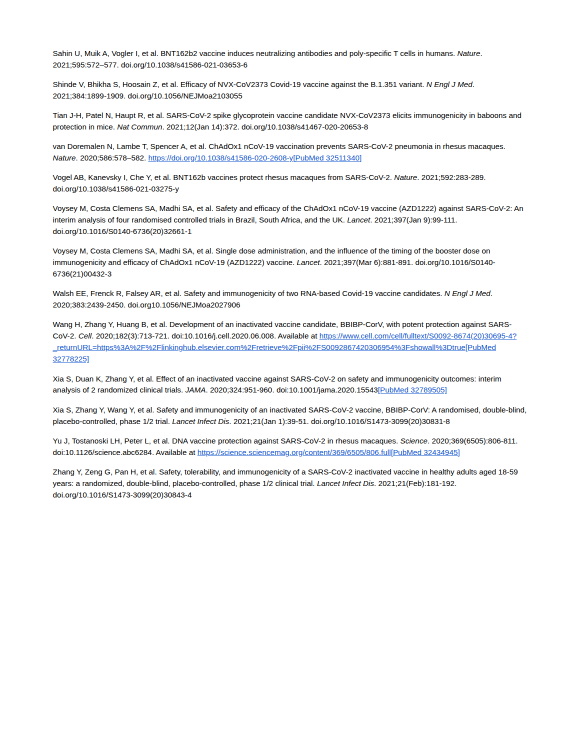Sahin U, Muik A, Vogler I, et al. BNT162b2 vaccine induces neutralizing antibodies and poly-specific T cells in humans. Nature. 2021;595:572–577. doi.org/10.1038/s41586-021-03653-6
Shinde V, Bhikha S, Hoosain Z, et al. Efficacy of NVX-CoV2373 Covid-19 vaccine against the B.1.351 variant. N Engl J Med. 2021;384:1899-1909. doi.org/10.1056/NEJMoa2103055
Tian J-H, Patel N, Haupt R, et al. SARS-CoV-2 spike glycoprotein vaccine candidate NVX-CoV2373 elicits immunogenicity in baboons and protection in mice. Nat Commun. 2021;12(Jan 14):372. doi.org/10.1038/s41467-020-20653-8
van Doremalen N, Lambe T, Spencer A, et al. ChAdOx1 nCoV-19 vaccination prevents SARS-CoV-2 pneumonia in rhesus macaques. Nature. 2020;586:578–582. https://doi.org/10.1038/s41586-020-2608-y[PubMed 32511340]
Vogel AB, Kanevsky I, Che Y, et al. BNT162b vaccines protect rhesus macaques from SARS-CoV-2. Nature. 2021;592:283-289. doi.org/10.1038/s41586-021-03275-y
Voysey M, Costa Clemens SA, Madhi SA, et al. Safety and efficacy of the ChAdOx1 nCoV-19 vaccine (AZD1222) against SARS-CoV-2: An interim analysis of four randomised controlled trials in Brazil, South Africa, and the UK. Lancet. 2021;397(Jan 9):99-111. doi.org/10.1016/S0140-6736(20)32661-1
Voysey M, Costa Clemens SA, Madhi SA, et al. Single dose administration, and the influence of the timing of the booster dose on immunogenicity and efficacy of ChAdOx1 nCoV-19 (AZD1222) vaccine. Lancet. 2021;397(Mar 6):881-891. doi.org/10.1016/S0140-6736(21)00432-3
Walsh EE, Frenck R, Falsey AR, et al. Safety and immunogenicity of two RNA-based Covid-19 vaccine candidates. N Engl J Med. 2020;383:2439-2450. doi.org10.1056/NEJMoa2027906
Wang H, Zhang Y, Huang B, et al. Development of an inactivated vaccine candidate, BBIBP-CorV, with potent protection against SARS-CoV-2. Cell. 2020;182(3):713-721. doi:10.1016/j.cell.2020.06.008. Available at https://www.cell.com/cell/fulltext/S0092-8674(20)30695-4?_returnURL=https%3A%2F%2Flinkinghub.elsevier.com%2Fretrieve%2Fpii%2FS0092867420306954%3Fshowall%3Dtrue[PubMed 32778225]
Xia S, Duan K, Zhang Y, et al. Effect of an inactivated vaccine against SARS-CoV-2 on safety and immunogenicity outcomes: interim analysis of 2 randomized clinical trials. JAMA. 2020;324:951-960. doi:10.1001/jama.2020.15543[PubMed 32789505]
Xia S, Zhang Y, Wang Y, et al. Safety and immunogenicity of an inactivated SARS-CoV-2 vaccine, BBIBP-CorV: A randomised, double-blind, placebo-controlled, phase 1/2 trial. Lancet Infect Dis. 2021;21(Jan 1):39-51. doi.org/10.1016/S1473-3099(20)30831-8
Yu J, Tostanoski LH, Peter L, et al. DNA vaccine protection against SARS-CoV-2 in rhesus macaques. Science. 2020;369(6505):806-811. doi:10.1126/science.abc6284. Available at https://science.sciencemag.org/content/369/6505/806.full[PubMed 32434945]
Zhang Y, Zeng G, Pan H, et al. Safety, tolerability, and immunogenicity of a SARS-CoV-2 inactivated vaccine in healthy adults aged 18-59 years: a randomized, double-blind, placebo-controlled, phase 1/2 clinical trial. Lancet Infect Dis. 2021;21(Feb):181-192. doi.org/10.1016/S1473-3099(20)30843-4